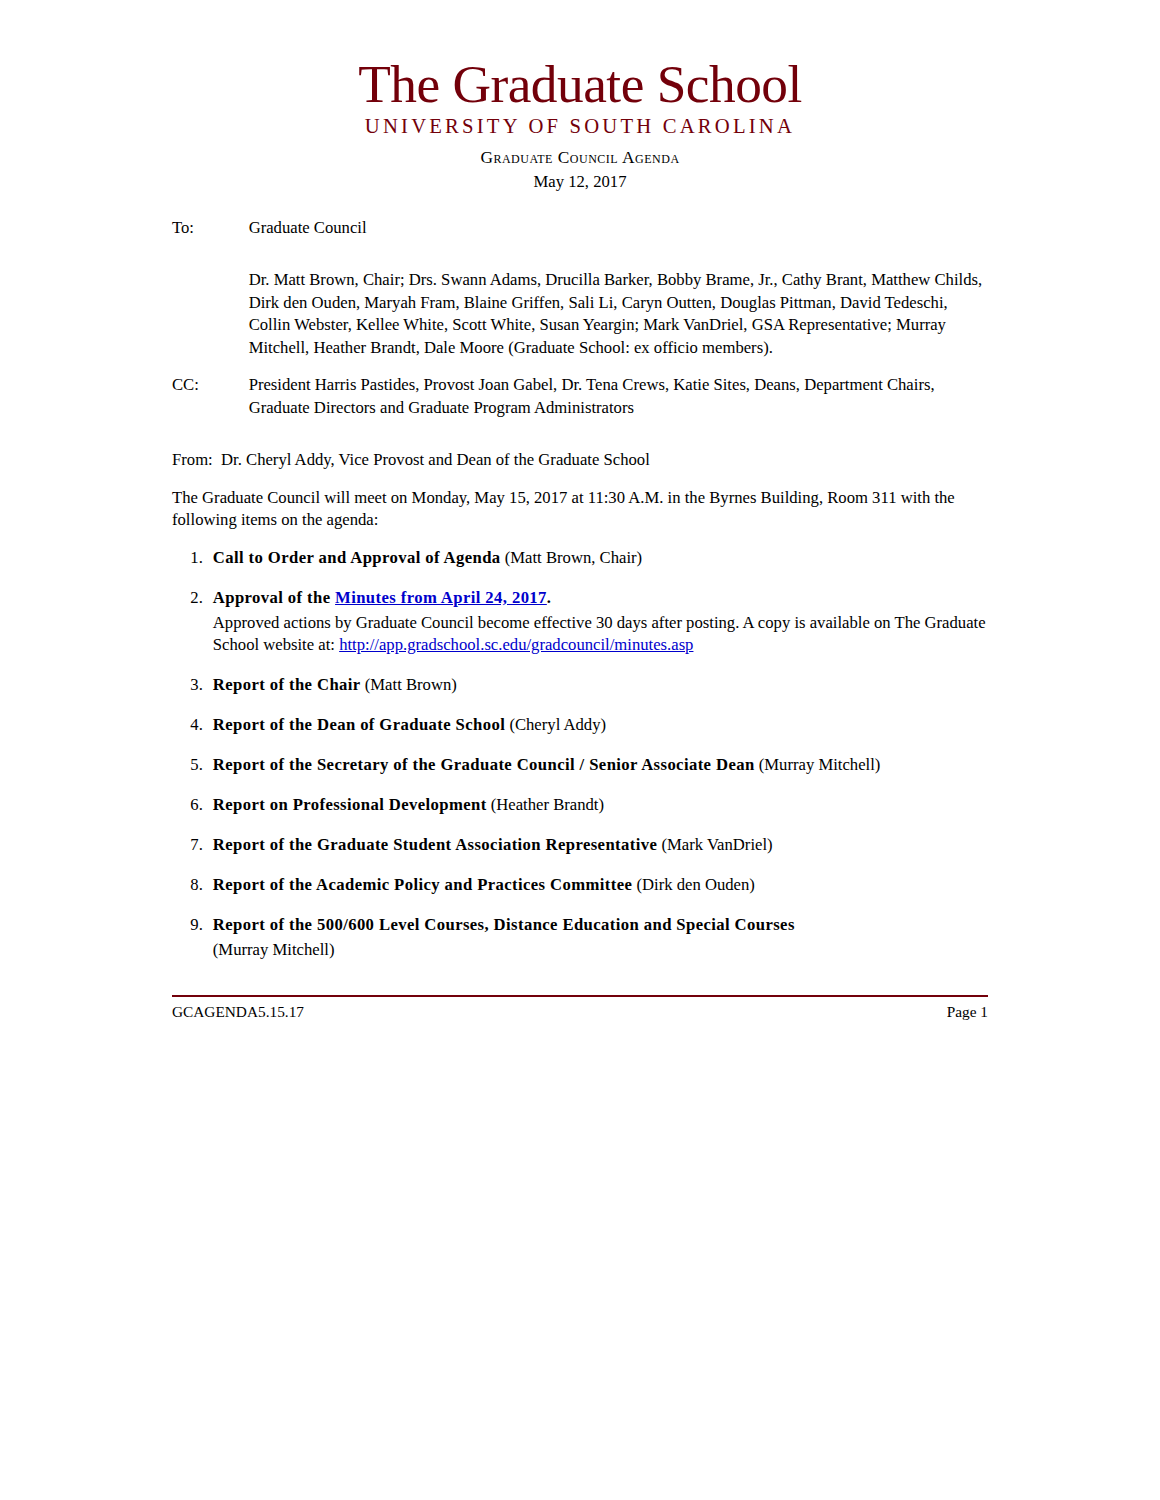The Graduate School
UNIVERSITY OF SOUTH CAROLINA
Graduate Council Agenda
May 12, 2017
| To: | Graduate Council |
Dr. Matt Brown, Chair; Drs. Swann Adams, Drucilla Barker, Bobby Brame, Jr., Cathy Brant, Matthew Childs, Dirk den Ouden, Maryah Fram, Blaine Griffen, Sali Li, Caryn Outten, Douglas Pittman, David Tedeschi, Collin Webster, Kellee White, Scott White, Susan Yeargin; Mark VanDriel, GSA Representative; Murray Mitchell, Heather Brandt, Dale Moore (Graduate School: ex officio members).
| CC: | President Harris Pastides, Provost Joan Gabel, Dr. Tena Crews, Katie Sites, Deans, Department Chairs, Graduate Directors and Graduate Program Administrators |
From: Dr. Cheryl Addy, Vice Provost and Dean of the Graduate School
The Graduate Council will meet on Monday, May 15, 2017 at 11:30 A.M. in the Byrnes Building, Room 311 with the following items on the agenda:
Call to Order and Approval of Agenda (Matt Brown, Chair)
Approval of the Minutes from April 24, 2017. Approved actions by Graduate Council become effective 30 days after posting. A copy is available on The Graduate School website at: http://app.gradschool.sc.edu/gradcouncil/minutes.asp
Report of the Chair (Matt Brown)
Report of the Dean of Graduate School (Cheryl Addy)
Report of the Secretary of the Graduate Council / Senior Associate Dean (Murray Mitchell)
Report on Professional Development (Heather Brandt)
Report of the Graduate Student Association Representative (Mark VanDriel)
Report of the Academic Policy and Practices Committee (Dirk den Ouden)
Report of the 500/600 Level Courses, Distance Education and Special Courses (Murray Mitchell)
GCAGENDA5.15.17 Page 1